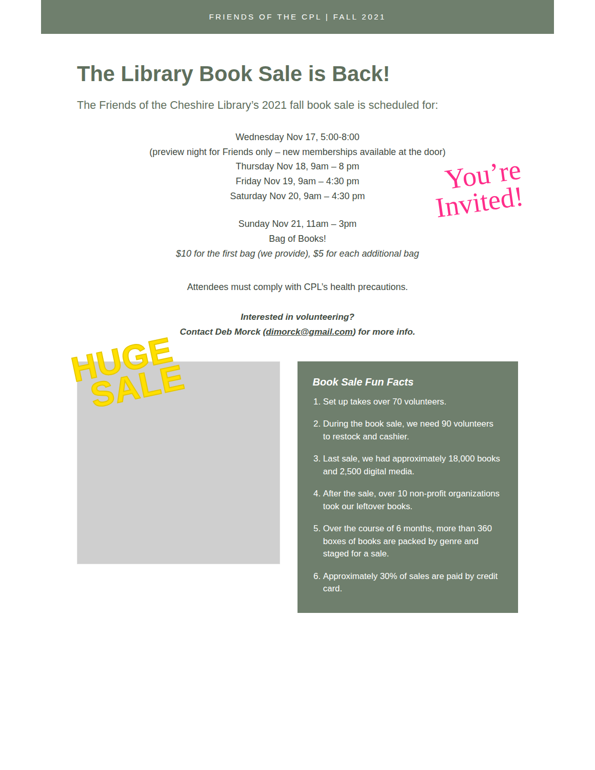Friends of the CPL | Fall 2021
The Library Book Sale is Back!
The Friends of the Cheshire Library’s 2021 fall book sale is scheduled for:
You’re Invited!
Wednesday Nov 17, 5:00-8:00
(preview night for Friends only – new memberships available at the door)
Thursday Nov 18, 9am – 8 pm
Friday Nov 19, 9am – 4:30 pm
Saturday Nov 20, 9am – 4:30 pm
Sunday Nov 21, 11am – 3pm
Bag of Books!
$10 for the first bag (we provide), $5 for each additional bag
Attendees must comply with CPL’s health precautions.
Interested in volunteering?
Contact Deb Morck (dimorck@gmail.com) for more info.
HUGE SALE
Book Sale Fun Facts
Set up takes over 70 volunteers.
During the book sale, we need 90 volunteers to restock and cashier.
Last sale, we had approximately 18,000 books and 2,500 digital media.
After the sale, over 10 non-profit organizations took our leftover books.
Over the course of 6 months, more than 360 boxes of books are packed by genre and staged for a sale.
Approximately 30% of sales are paid by credit card.